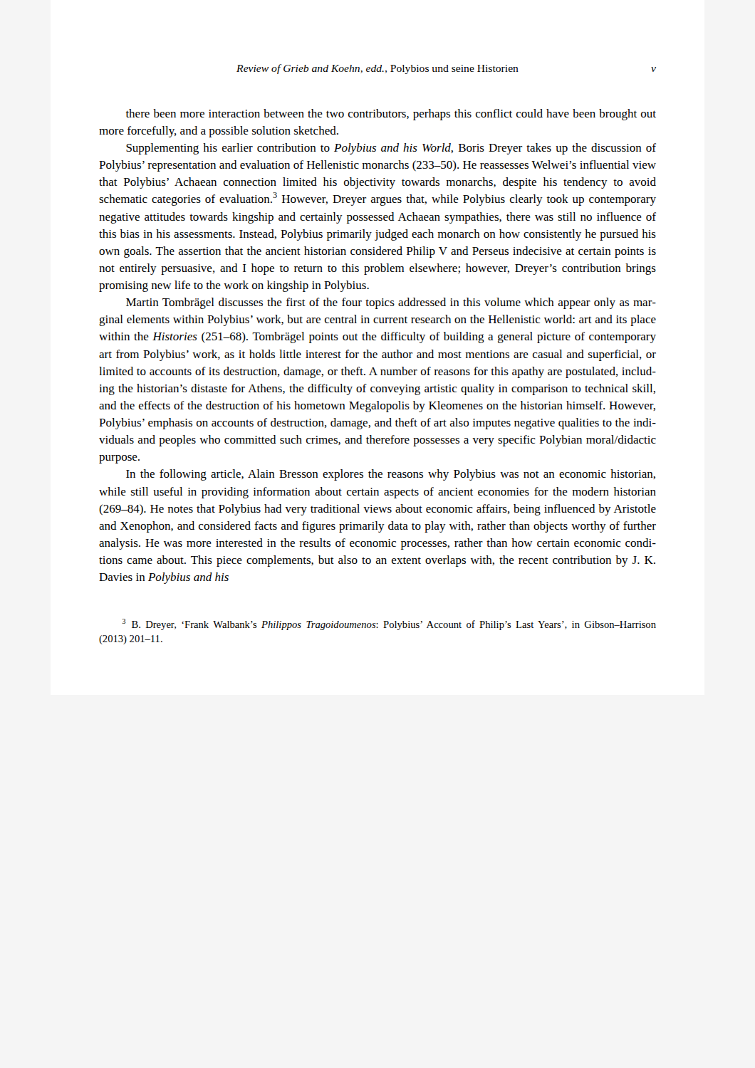Review of Grieb and Koehn, edd., Polybios und seine Historien v
there been more interaction between the two contributors, perhaps this conflict could have been brought out more forcefully, and a possible solution sketched.
Supplementing his earlier contribution to Polybius and his World, Boris Dreyer takes up the discussion of Polybius’ representation and evaluation of Hellenistic monarchs (233–50). He reassesses Welwei’s influential view that Polybius’ Achaean connection limited his objectivity towards monarchs, despite his tendency to avoid schematic categories of evaluation.3 However, Dreyer argues that, while Polybius clearly took up contemporary negative attitudes towards kingship and certainly possessed Achaean sympathies, there was still no influence of this bias in his assessments. Instead, Polybius primarily judged each monarch on how consistently he pursued his own goals. The assertion that the ancient historian considered Philip V and Perseus indecisive at certain points is not entirely persuasive, and I hope to return to this problem elsewhere; however, Dreyer’s contribution brings promising new life to the work on kingship in Polybius.
Martin Tombrägel discusses the first of the four topics addressed in this volume which appear only as marginal elements within Polybius’ work, but are central in current research on the Hellenistic world: art and its place within the Histories (251–68). Tombrägel points out the difficulty of building a general picture of contemporary art from Polybius’ work, as it holds little interest for the author and most mentions are casual and superficial, or limited to accounts of its destruction, damage, or theft. A number of reasons for this apathy are postulated, including the historian’s distaste for Athens, the difficulty of conveying artistic quality in comparison to technical skill, and the effects of the destruction of his hometown Megalopolis by Kleomenes on the historian himself. However, Polybius’ emphasis on accounts of destruction, damage, and theft of art also imputes negative qualities to the individuals and peoples who committed such crimes, and therefore possesses a very specific Polybian moral/didactic purpose.
In the following article, Alain Bresson explores the reasons why Polybius was not an economic historian, while still useful in providing information about certain aspects of ancient economies for the modern historian (269–84). He notes that Polybius had very traditional views about economic affairs, being influenced by Aristotle and Xenophon, and considered facts and figures primarily data to play with, rather than objects worthy of further analysis. He was more interested in the results of economic processes, rather than how certain economic conditions came about. This piece complements, but also to an extent overlaps with, the recent contribution by J. K. Davies in Polybius and his
3 B. Dreyer, ‘Frank Walbank’s Philippos Tragoidoumenos: Polybius’ Account of Philip’s Last Years’, in Gibson–Harrison (2013) 201–11.